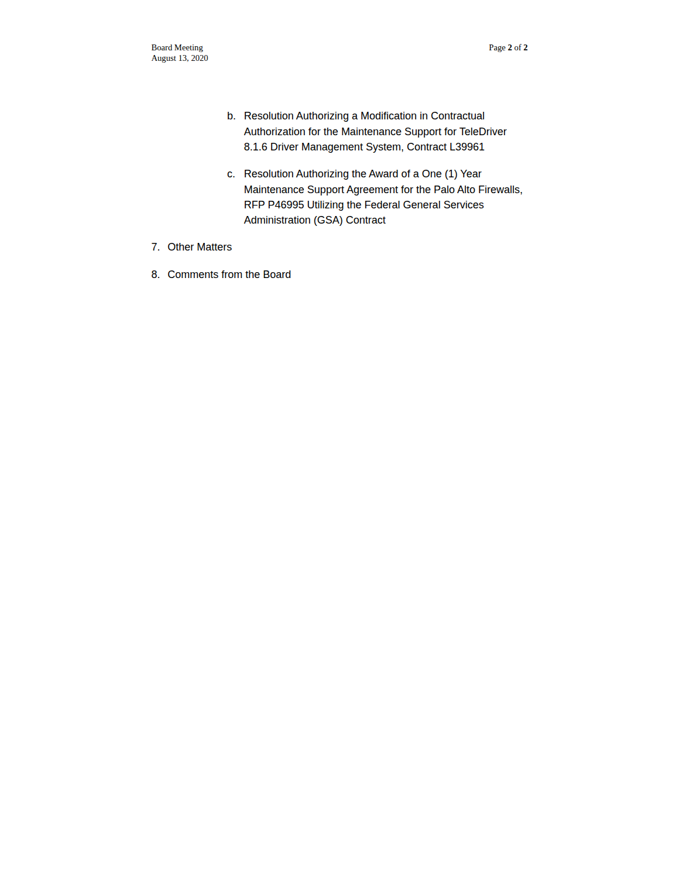Board Meeting
August 13, 2020
Page 2 of 2
b. Resolution Authorizing a Modification in Contractual Authorization for the Maintenance Support for TeleDriver 8.1.6 Driver Management System, Contract L39961
c. Resolution Authorizing the Award of a One (1) Year Maintenance Support Agreement for the Palo Alto Firewalls, RFP P46995 Utilizing the Federal General Services Administration (GSA) Contract
7. Other Matters
8. Comments from the Board